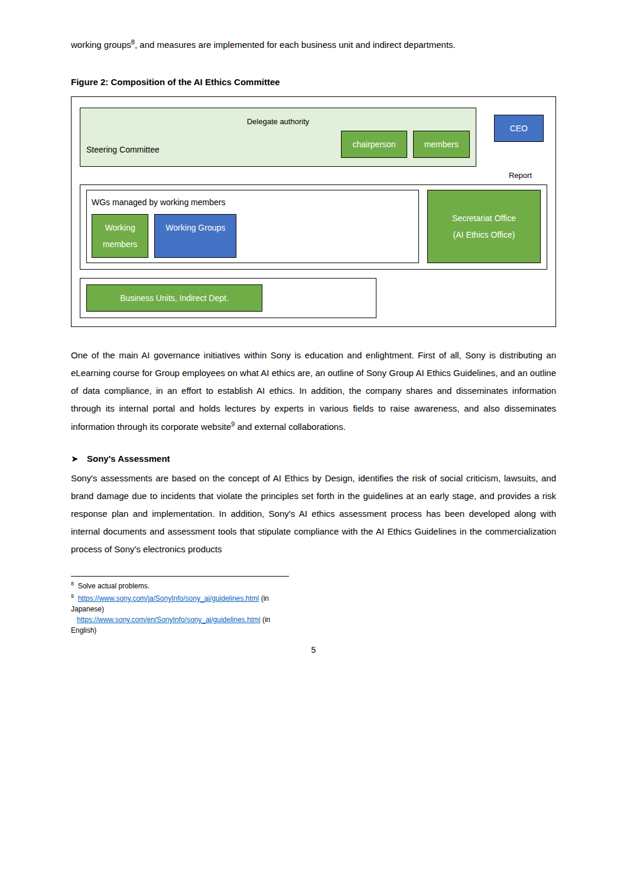working groups8, and measures are implemented for each business unit and indirect departments.
Figure 2: Composition of the AI Ethics Committee
CEO
Delegate authority
Steering Committee
chairperson
members
Report
WGs managed by working members
Working
members
Working Groups
Secretariat Office
(AI Ethics Office)
Business Units, Indirect Dept.
One of the main AI governance initiatives within Sony is education and enlightment. First of all, Sony is distributing an eLearning course for Group employees on what AI ethics are, an outline of Sony Group AI Ethics Guidelines, and an outline of data compliance, in an effort to establish AI ethics. In addition, the company shares and disseminates information through its internal portal and holds lectures by experts in various fields to raise awareness, and also disseminates information through its corporate website9 and external collaborations.
Sony's Assessment
Sony's assessments are based on the concept of AI Ethics by Design, identifies the risk of social criticism, lawsuits, and brand damage due to incidents that violate the principles set forth in the guidelines at an early stage, and provides a risk response plan and implementation. In addition, Sony's AI ethics assessment process has been developed along with internal documents and assessment tools that stipulate compliance with the AI Ethics Guidelines in the commercialization process of Sony's electronics products
8 Solve actual problems.
9 https://www.sony.com/ja/SonyInfo/sony_ai/guidelines.html (in Japanese)
https://www.sony.com/en/SonyInfo/sony_ai/guidelines.html (in English)
5